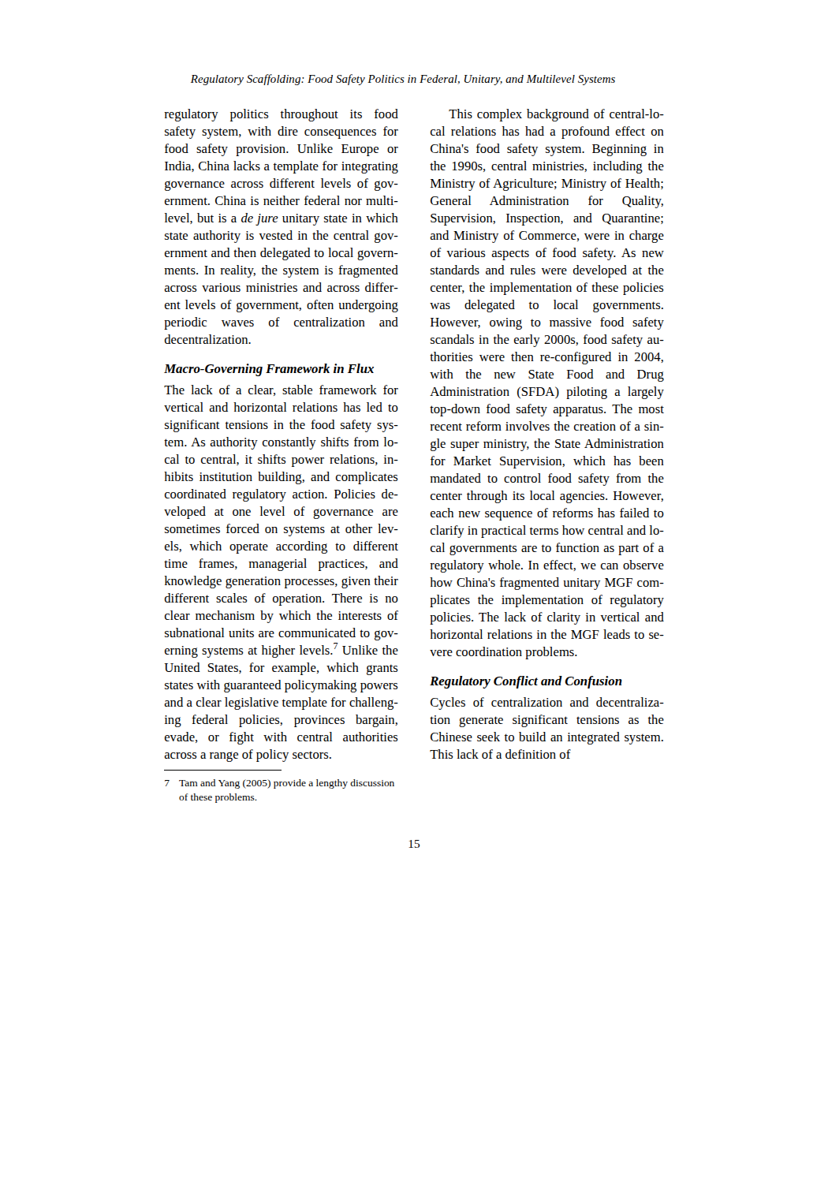Regulatory Scaffolding: Food Safety Politics in Federal, Unitary, and Multilevel Systems
regulatory politics throughout its food safety system, with dire consequences for food safety provision. Unlike Europe or India, China lacks a template for integrating governance across different levels of government. China is neither federal nor multilevel, but is a de jure unitary state in which state authority is vested in the central government and then delegated to local governments. In reality, the system is fragmented across various ministries and across different levels of government, often undergoing periodic waves of centralization and decentralization.
Macro-Governing Framework in Flux
The lack of a clear, stable framework for vertical and horizontal relations has led to significant tensions in the food safety system. As authority constantly shifts from local to central, it shifts power relations, inhibits institution building, and complicates coordinated regulatory action. Policies developed at one level of governance are sometimes forced on systems at other levels, which operate according to different time frames, managerial practices, and knowledge generation processes, given their different scales of operation. There is no clear mechanism by which the interests of subnational units are communicated to governing systems at higher levels.7 Unlike the United States, for example, which grants states with guaranteed policymaking powers and a clear legislative template for challenging federal policies, provinces bargain, evade, or fight with central authorities across a range of policy sectors.
7 Tam and Yang (2005) provide a lengthy discussion of these problems.
This complex background of central-local relations has had a profound effect on China's food safety system. Beginning in the 1990s, central ministries, including the Ministry of Agriculture; Ministry of Health; General Administration for Quality, Supervision, Inspection, and Quarantine; and Ministry of Commerce, were in charge of various aspects of food safety. As new standards and rules were developed at the center, the implementation of these policies was delegated to local governments. However, owing to massive food safety scandals in the early 2000s, food safety authorities were then re-configured in 2004, with the new State Food and Drug Administration (SFDA) piloting a largely top-down food safety apparatus. The most recent reform involves the creation of a single super ministry, the State Administration for Market Supervision, which has been mandated to control food safety from the center through its local agencies. However, each new sequence of reforms has failed to clarify in practical terms how central and local governments are to function as part of a regulatory whole. In effect, we can observe how China's fragmented unitary MGF complicates the implementation of regulatory policies. The lack of clarity in vertical and horizontal relations in the MGF leads to severe coordination problems.
Regulatory Conflict and Confusion
Cycles of centralization and decentralization generate significant tensions as the Chinese seek to build an integrated system. This lack of a definition of
15